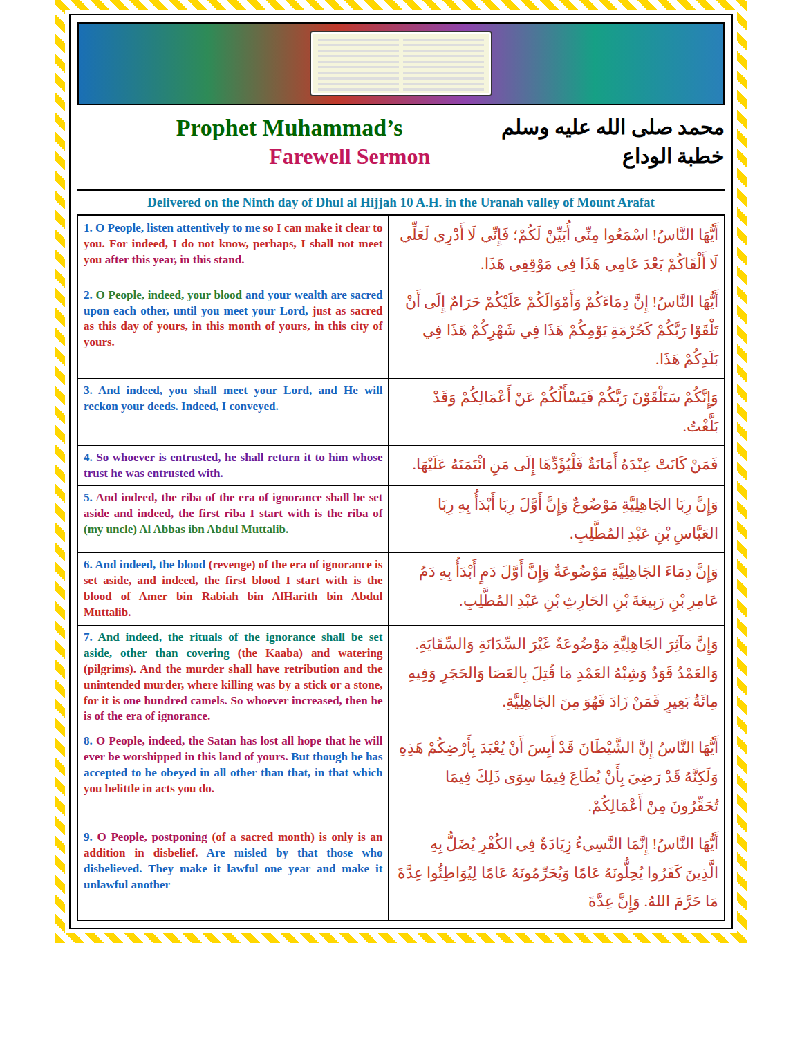Prophet Muhammad’s محمد صلى الله عليه وسلم
Farewell Sermon خطبة الوداع
Delivered on the Ninth day of Dhul al Hijjah 10 A.H. in the Uranah valley of Mount Arafat
| 1. O People, listen attentively to me so I can make it clear to you. For indeed, I do not know, perhaps, I shall not meet you after this year, in this stand. | أَيُّهَا النَّاسُ! اسْمَعُوا مِنِّي أُبَيِّنْ لَكُمْ؛ فَإِنِّي لَا أَدْرِي لَعَلِّي لَا أَلْقَاكُمْ بَعْدَ عَامِي هَذَا فِي مَوْقِفِي هَذَا. |
| 2. O People, indeed, your blood and your wealth are sacred upon each other, until you meet your Lord, just as sacred as this day of yours, in this month of yours, in this city of yours. | أَيُّهَا النَّاسُ! إِنَّ دِمَاءَكُمْ وَأَمْوَالَكُمْ عَلَيْكُمْ حَرَامٌ إِلَى أَنْ تَلْقَوْا رَبَّكُمْ كَحُرْمَةِ يَوْمِكُمْ هَذَا فِي شَهْرِكُمْ هَذَا فِي بَلَدِكُمْ هَذَا. |
| 3. And indeed, you shall meet your Lord, and He will reckon your deeds. Indeed, I conveyed. | وَإِنَّكُمْ سَتَلْقَوْنَ رَبَّكُمْ فَيَسْأَلُكُمْ عَنْ أَعْمَالِكُمْ وَقَدْ بَلَّغْتُ. |
| 4. So whoever is entrusted, he shall return it to him whose trust he was entrusted with. | فَمَنْ كَانَتْ عِنْدَهُ أَمَانَةٌ فَلْيُؤَدِّهَا إِلَى مَنِ ائْتَمَنَهُ عَلَيْهَا. |
| 5. And indeed, the riba of the era of ignorance shall be set aside and indeed, the first riba I start with is the riba of (my uncle) Al Abbas ibn Abdul Muttalib. | وَإِنَّ رِبَا الجَاهِلِيَّةِ مَوْضُوعٌ وَإِنَّ أَوَّلَ رِبَا أَبْدَأُ بِهِ رِبَا العَبَّاسِ بْنِ عَبْدِ المُطَّلِبِ. |
| 6. And indeed, the blood (revenge) of the era of ignorance is set aside, and indeed, the first blood I start with is the blood of Amer bin Rabiah bin AlHarith bin Abdul Muttalib. | وَإِنَّ دِمَاءَ الجَاهِلِيَّةِ مَوْضُوعَةٌ وَإِنَّ أَوَّلَ دَمٍ أَبْدَأُ بِهِ دَمُ عَامِرِ بْنِ رَبِيعَةَ بْنِ الحَارِثِ بْنِ عَبْدِ المُطَّلِبِ. |
| 7. And indeed, the rituals of the ignorance shall be set aside, other than covering (the Kaaba) and watering (pilgrims). And the murder shall have retribution and the unintended murder, where killing was by a stick or a stone, for it is one hundred camels. So whoever increased, then he is of the era of ignorance. | وَإِنَّ مَآثِرَ الجَاهِلِيَّةِ مَوْضُوعَةٌ غَيْرَ السِّدَانَةِ وَالسِّقَايَةِ. وَالعَمْدُ قَوَدٌ وَشِبْهُ العَمْدِ مَا قُتِلَ بِالعَصَا وَالحَجَرِ وَفِيهِ مِائَةُ بَعِيرٍ فَمَنْ زَادَ فَهُوَ مِنَ الجَاهِلِيَّةِ. |
| 8. O People, indeed, the Satan has lost all hope that he will ever be worshipped in this land of yours. But though he has accepted to be obeyed in all other than that, in that which you belittle in acts you do. | أَيُّهَا النَّاسُ إِنَّ الشَّيْطَانَ قَدْ أَيِسَ أَنْ يُعْبَدَ بِأَرْضِكُمْ هَذِهِ وَلَكِنَّهُ قَدْ رَضِيَ بِأَنْ يُطَاعَ فِيمَا سِوَى ذَلِكَ فِيمَا تُحَقِّرُونَ مِنْ أَعْمَالِكُمْ. |
| 9. O People, postponing (of a sacred month) is only is an addition in disbelief. Are misled by that those who disbelieved. They make it lawful one year and make it unlawful another | أَيُّهَا النَّاسُ! إِنَّمَا النَّسِيءُ زِيَادَةٌ فِي الكُفْرِ يُضَلُّ بِهِ الَّذِينَ كَفَرُوا يُحِلُّونَهُ عَامًا وَيُحَرِّمُونَهُ عَامًا لِيُوَاطِئُوا عِدَّةَ مَا حَرَّمَ اللهُ. وَإِنَّ عِدَّةَ |